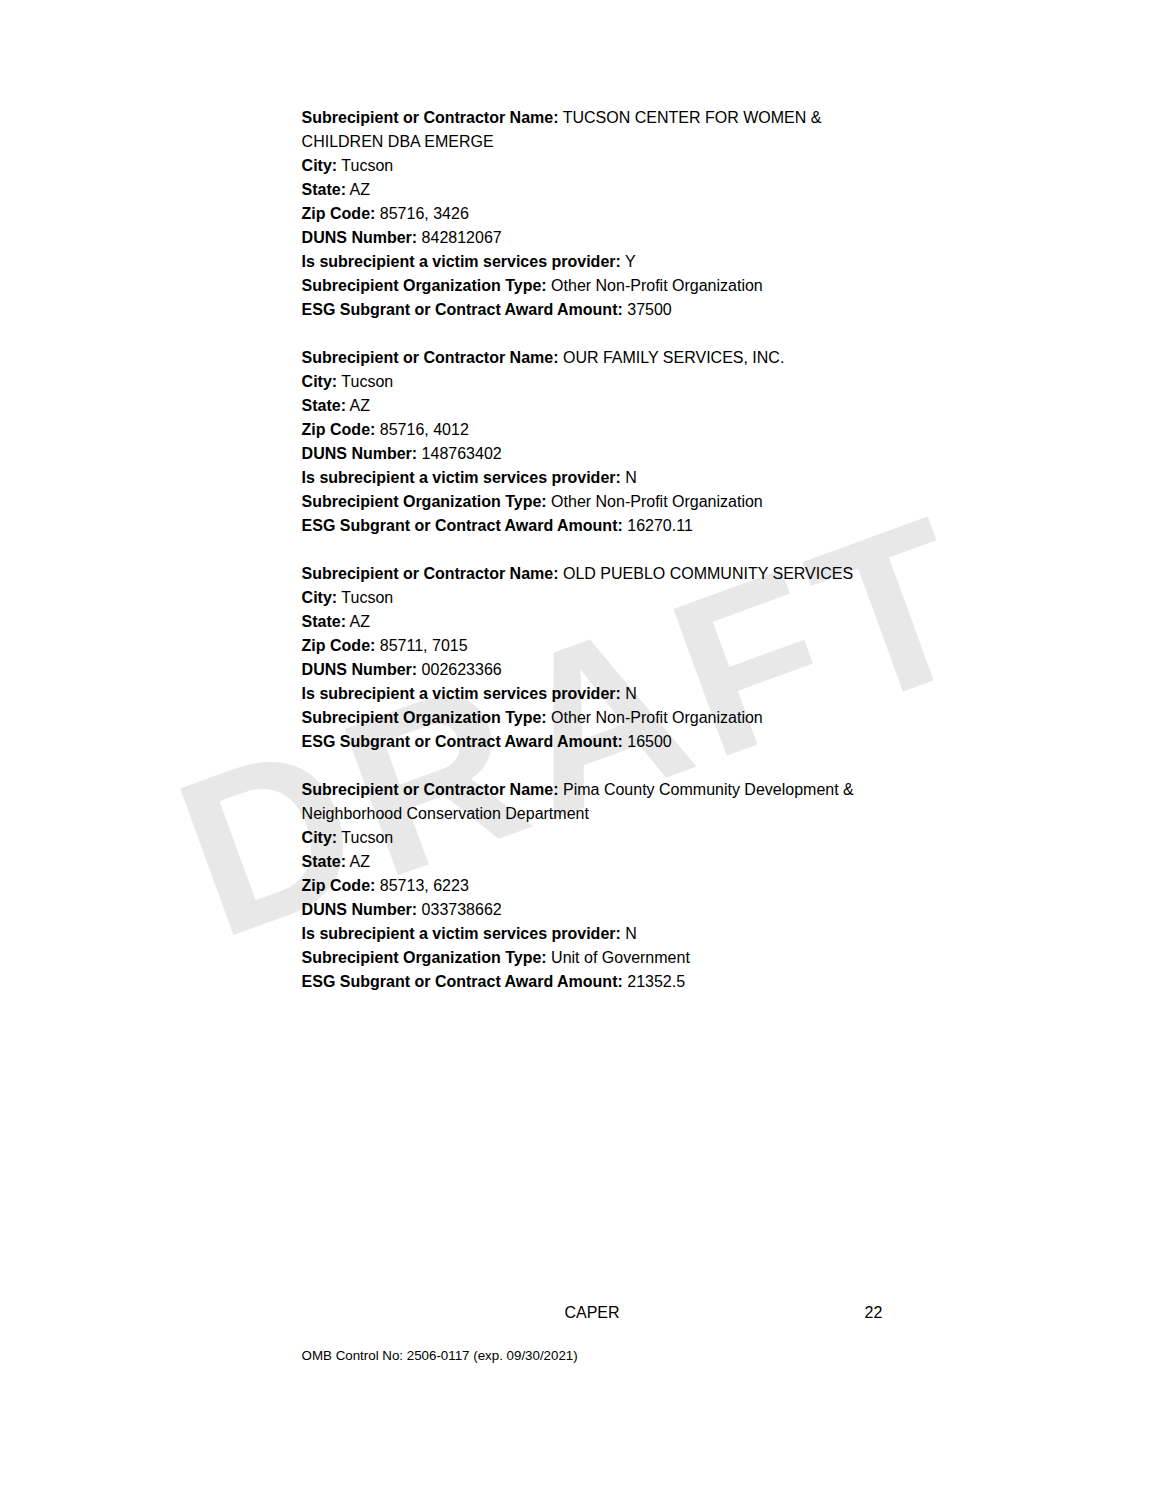DRAFT
Subrecipient or Contractor Name: TUCSON CENTER FOR WOMEN & CHILDREN DBA EMERGE
City: Tucson
State: AZ
Zip Code: 85716, 3426
DUNS Number: 842812067
Is subrecipient a victim services provider: Y
Subrecipient Organization Type: Other Non-Profit Organization
ESG Subgrant or Contract Award Amount: 37500
Subrecipient or Contractor Name: OUR FAMILY SERVICES, INC.
City: Tucson
State: AZ
Zip Code: 85716, 4012
DUNS Number: 148763402
Is subrecipient a victim services provider: N
Subrecipient Organization Type: Other Non-Profit Organization
ESG Subgrant or Contract Award Amount: 16270.11
Subrecipient or Contractor Name: OLD PUEBLO COMMUNITY SERVICES
City: Tucson
State: AZ
Zip Code: 85711, 7015
DUNS Number: 002623366
Is subrecipient a victim services provider: N
Subrecipient Organization Type: Other Non-Profit Organization
ESG Subgrant or Contract Award Amount: 16500
Subrecipient or Contractor Name: Pima County Community Development & Neighborhood Conservation Department
City: Tucson
State: AZ
Zip Code: 85713, 6223
DUNS Number: 033738662
Is subrecipient a victim services provider: N
Subrecipient Organization Type: Unit of Government
ESG Subgrant or Contract Award Amount: 21352.5
CAPER 22
OMB Control No: 2506-0117 (exp. 09/30/2021)